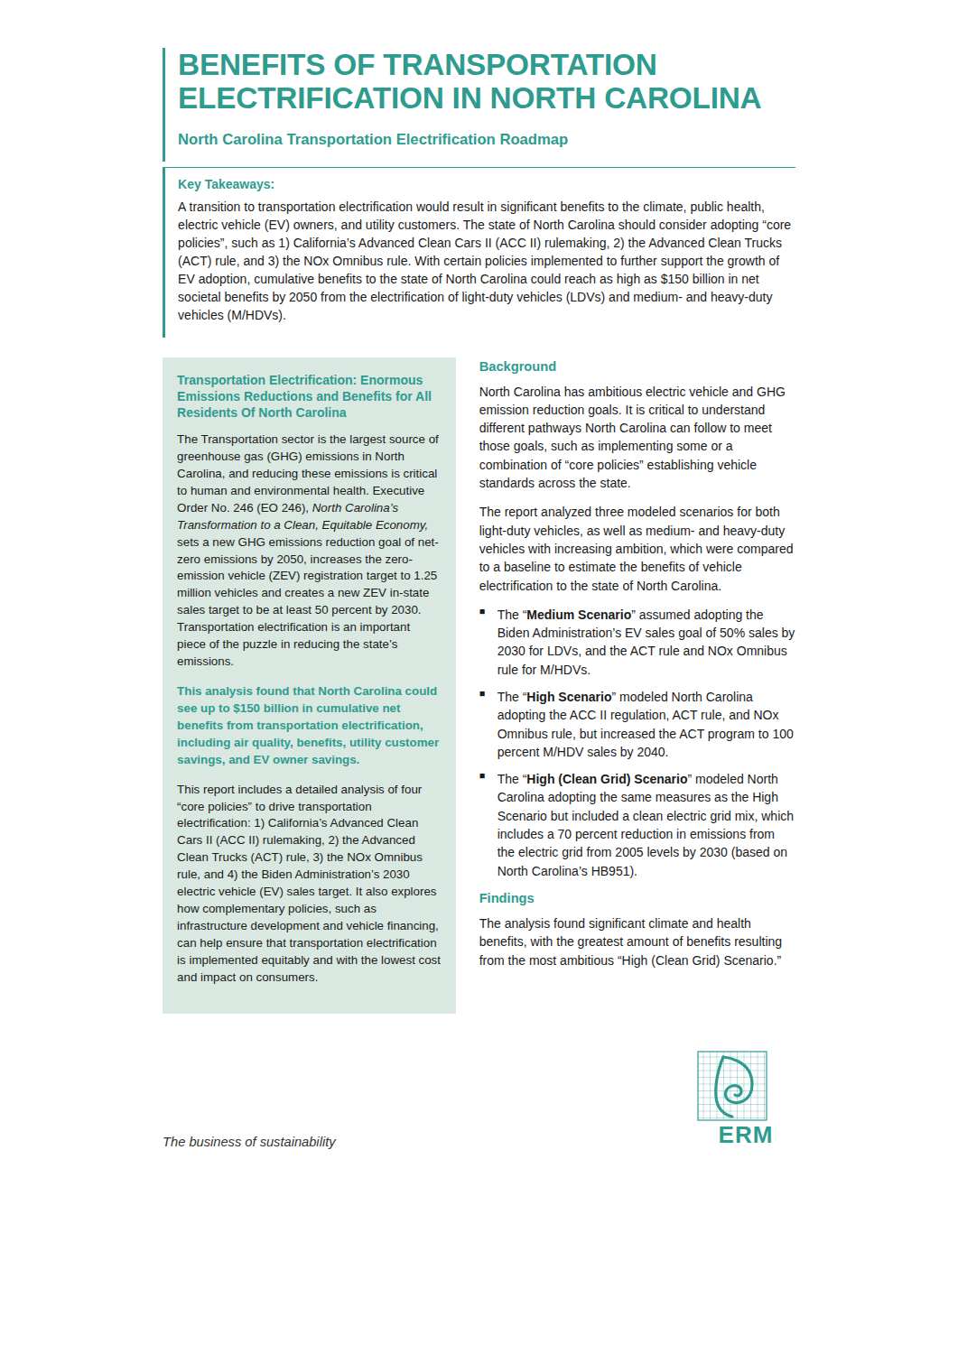BENEFITS OF TRANSPORTATION ELECTRIFICATION IN NORTH CAROLINA
North Carolina Transportation Electrification Roadmap
Key Takeaways:
A transition to transportation electrification would result in significant benefits to the climate, public health, electric vehicle (EV) owners, and utility customers. The state of North Carolina should consider adopting “core policies”, such as 1) California’s Advanced Clean Cars II (ACC II) rulemaking, 2) the Advanced Clean Trucks (ACT) rule, and 3) the NOx Omnibus rule. With certain policies implemented to further support the growth of EV adoption, cumulative benefits to the state of North Carolina could reach as high as $150 billion in net societal benefits by 2050 from the electrification of light-duty vehicles (LDVs) and medium- and heavy-duty vehicles (M/HDVs).
Transportation Electrification: Enormous Emissions Reductions and Benefits for All Residents Of North Carolina
The Transportation sector is the largest source of greenhouse gas (GHG) emissions in North Carolina, and reducing these emissions is critical to human and environmental health. Executive Order No. 246 (EO 246), North Carolina’s Transformation to a Clean, Equitable Economy, sets a new GHG emissions reduction goal of net-zero emissions by 2050, increases the zero-emission vehicle (ZEV) registration target to 1.25 million vehicles and creates a new ZEV in-state sales target to be at least 50 percent by 2030. Transportation electrification is an important piece of the puzzle in reducing the state’s emissions.
This analysis found that North Carolina could see up to $150 billion in cumulative net benefits from transportation electrification, including air quality, benefits, utility customer savings, and EV owner savings.
This report includes a detailed analysis of four “core policies” to drive transportation electrification: 1) California’s Advanced Clean Cars II (ACC II) rulemaking, 2) the Advanced Clean Trucks (ACT) rule, 3) the NOx Omnibus rule, and 4) the Biden Administration’s 2030 electric vehicle (EV) sales target. It also explores how complementary policies, such as infrastructure development and vehicle financing, can help ensure that transportation electrification is implemented equitably and with the lowest cost and impact on consumers.
Background
North Carolina has ambitious electric vehicle and GHG emission reduction goals. It is critical to understand different pathways North Carolina can follow to meet those goals, such as implementing some or a combination of “core policies” establishing vehicle standards across the state.
The report analyzed three modeled scenarios for both light-duty vehicles, as well as medium- and heavy-duty vehicles with increasing ambition, which were compared to a baseline to estimate the benefits of vehicle electrification to the state of North Carolina.
The “Medium Scenario” assumed adopting the Biden Administration’s EV sales goal of 50% sales by 2030 for LDVs, and the ACT rule and NOx Omnibus rule for M/HDVs.
The “High Scenario” modeled North Carolina adopting the ACC II regulation, ACT rule, and NOx Omnibus rule, but increased the ACT program to 100 percent M/HDV sales by 2040.
The “High (Clean Grid) Scenario” modeled North Carolina adopting the same measures as the High Scenario but included a clean electric grid mix, which includes a 70 percent reduction in emissions from the electric grid from 2005 levels by 2030 (based on North Carolina’s HB951).
Findings
The analysis found significant climate and health benefits, with the greatest amount of benefits resulting from the most ambitious “High (Clean Grid) Scenario.”
The business of sustainability
ERM